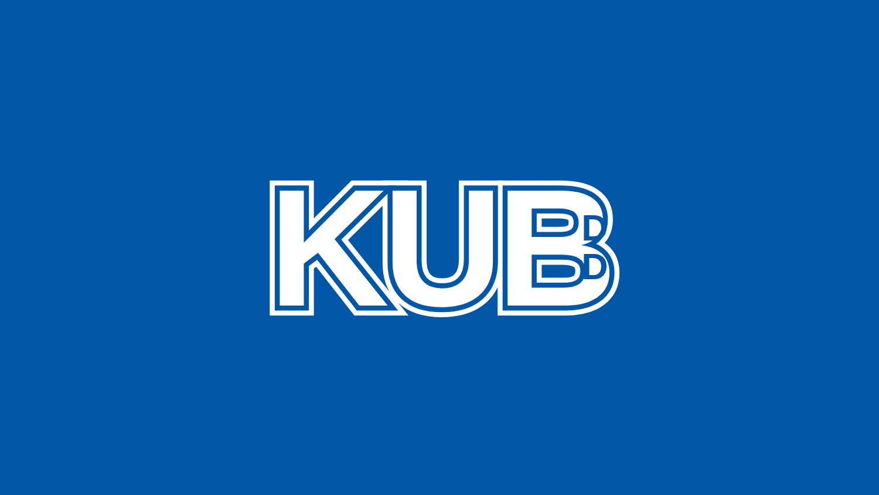KUB
KUB
D D